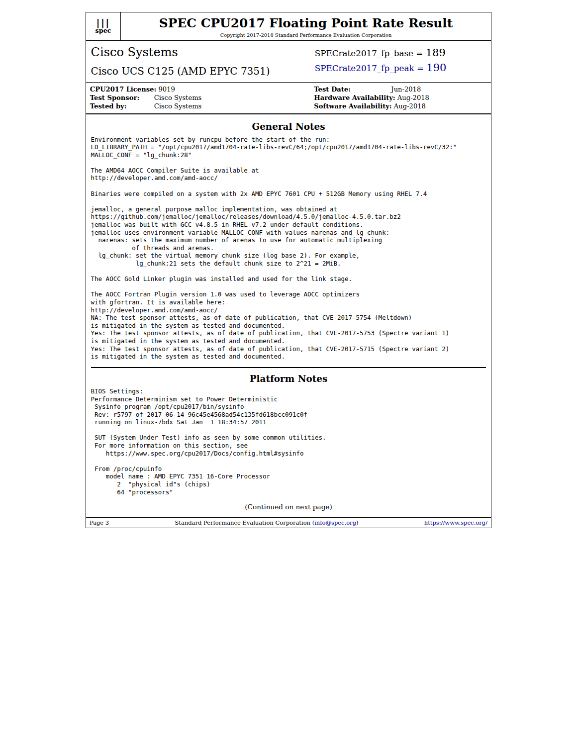|||
spec
SPEC CPU2017 Floating Point Rate Result
Copyright 2017-2018 Standard Performance Evaluation Corporation
Cisco Systems
Cisco UCS C125 (AMD EPYC 7351)
SPECrate2017_fp_base = 189
SPECrate2017_fp_peak = 190
CPU2017 License: 9019
Test Sponsor: Cisco Systems
Tested by: Cisco Systems
Test Date: Jun-2018
Hardware Availability: Aug-2018
Software Availability: Aug-2018
General Notes
Environment variables set by runcpu before the start of the run:
LD_LIBRARY_PATH = "/opt/cpu2017/amd1704-rate-libs-revC/64;/opt/cpu2017/amd1704-rate-libs-revC/32:"
MALLOC_CONF = "lg_chunk:28"

The AMD64 AOCC Compiler Suite is available at
http://developer.amd.com/amd-aocc/

Binaries were compiled on a system with 2x AMD EPYC 7601 CPU + 512GB Memory using RHEL 7.4

jemalloc, a general purpose malloc implementation, was obtained at
https://github.com/jemalloc/jemalloc/releases/download/4.5.0/jemalloc-4.5.0.tar.bz2
jemalloc was built with GCC v4.8.5 in RHEL v7.2 under default conditions.
jemalloc uses environment variable MALLOC_CONF with values narenas and lg_chunk:
  narenas: sets the maximum number of arenas to use for automatic multiplexing
           of threads and arenas.
  lg_chunk: set the virtual memory chunk size (log base 2). For example,
            lg_chunk:21 sets the default chunk size to 2^21 = 2MiB.

The AOCC Gold Linker plugin was installed and used for the link stage.

The AOCC Fortran Plugin version 1.0 was used to leverage AOCC optimizers
with gfortran. It is available here:
http://developer.amd.com/amd-aocc/
NA: The test sponsor attests, as of date of publication, that CVE-2017-5754 (Meltdown)
is mitigated in the system as tested and documented.
Yes: The test sponsor attests, as of date of publication, that CVE-2017-5753 (Spectre variant 1)
is mitigated in the system as tested and documented.
Yes: The test sponsor attests, as of date of publication, that CVE-2017-5715 (Spectre variant 2)
is mitigated in the system as tested and documented.
Platform Notes
BIOS Settings:
Performance Determinism set to Power Deterministic
 Sysinfo program /opt/cpu2017/bin/sysinfo
 Rev: r5797 of 2017-06-14 96c45e4568ad54c135fd618bcc091c0f
 running on linux-7bdx Sat Jan  1 18:34:57 2011

 SUT (System Under Test) info as seen by some common utilities.
 For more information on this section, see
    https://www.spec.org/cpu2017/Docs/config.html#sysinfo

 From /proc/cpuinfo
    model name : AMD EPYC 7351 16-Core Processor
       2  "physical id"s (chips)
       64 "processors"
(Continued on next page)
Page 3 Standard Performance Evaluation Corporation (info@spec.org) https://www.spec.org/